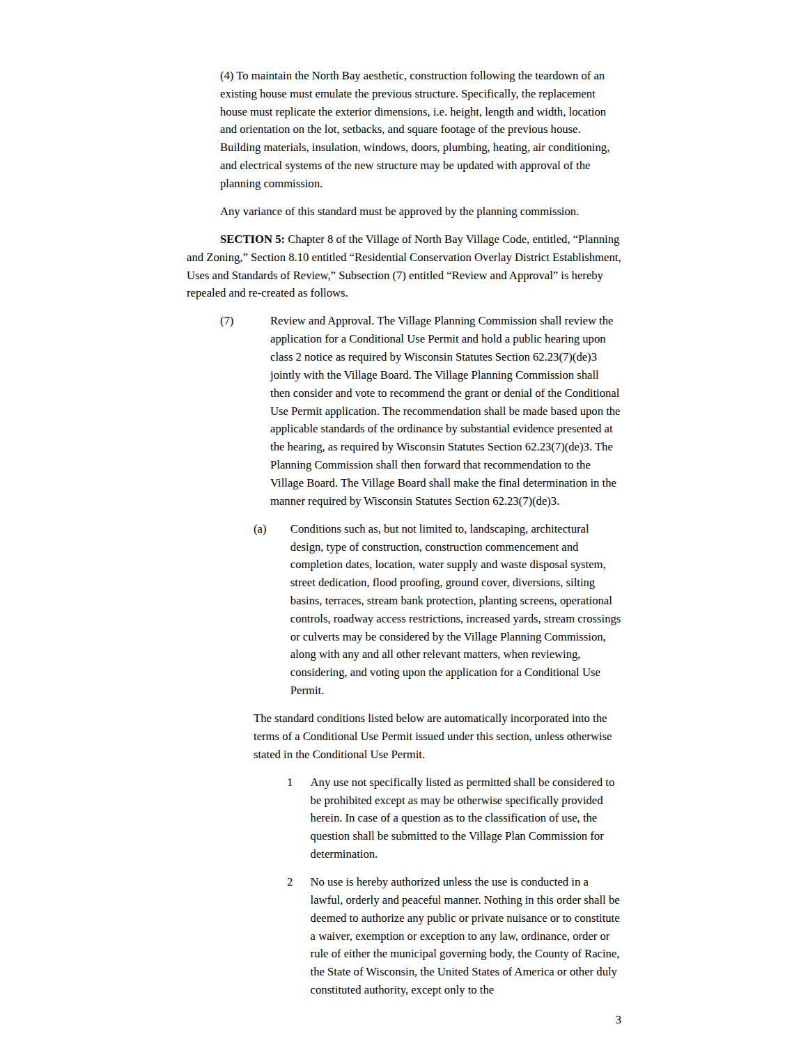(4) To maintain the North Bay aesthetic, construction following the teardown of an existing house must emulate the previous structure. Specifically, the replacement house must replicate the exterior dimensions, i.e. height, length and width, location and orientation on the lot, setbacks, and square footage of the previous house. Building materials, insulation, windows, doors, plumbing, heating, air conditioning, and electrical systems of the new structure may be updated with approval of the planning commission.
Any variance of this standard must be approved by the planning commission.
SECTION 5: Chapter 8 of the Village of North Bay Village Code, entitled, “Planning and Zoning,” Section 8.10 entitled “Residential Conservation Overlay District Establishment, Uses and Standards of Review,” Subsection (7) entitled “Review and Approval” is hereby repealed and re-created as follows.
(7)
Review and Approval. The Village Planning Commission shall review the application for a Conditional Use Permit and hold a public hearing upon class 2 notice as required by Wisconsin Statutes Section 62.23(7)(de)3 jointly with the Village Board. The Village Planning Commission shall then consider and vote to recommend the grant or denial of the Conditional Use Permit application. The recommendation shall be made based upon the applicable standards of the ordinance by substantial evidence presented at the hearing, as required by Wisconsin Statutes Section 62.23(7)(de)3. The Planning Commission shall then forward that recommendation to the Village Board. The Village Board shall make the final determination in the manner required by Wisconsin Statutes Section 62.23(7)(de)3.
(a)
Conditions such as, but not limited to, landscaping, architectural design, type of construction, construction commencement and completion dates, location, water supply and waste disposal system, street dedication, flood proofing, ground cover, diversions, silting basins, terraces, stream bank protection, planting screens, operational controls, roadway access restrictions, increased yards, stream crossings or culverts may be considered by the Village Planning Commission, along with any and all other relevant matters, when reviewing, considering, and voting upon the application for a Conditional Use Permit.
The standard conditions listed below are automatically incorporated into the terms of a Conditional Use Permit issued under this section, unless otherwise stated in the Conditional Use Permit.
1 Any use not specifically listed as permitted shall be considered to be prohibited except as may be otherwise specifically provided herein. In case of a question as to the classification of use, the question shall be submitted to the Village Plan Commission for determination.
2 No use is hereby authorized unless the use is conducted in a lawful, orderly and peaceful manner. Nothing in this order shall be deemed to authorize any public or private nuisance or to constitute a waiver, exemption or exception to any law, ordinance, order or rule of either the municipal governing body, the County of Racine, the State of Wisconsin, the United States of America or other duly constituted authority, except only to the
3